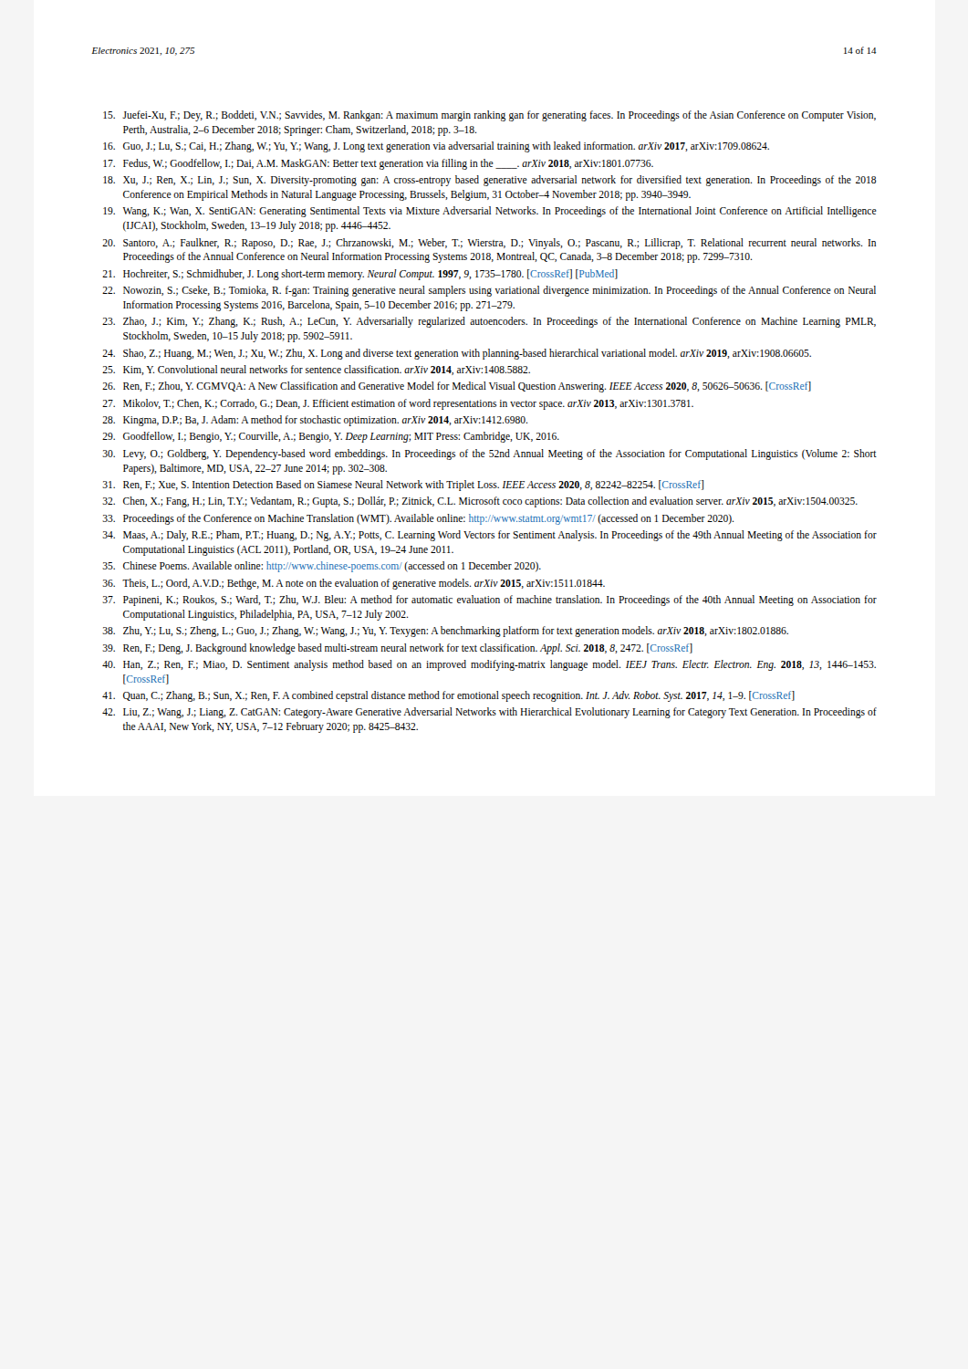Electronics 2021, 10, 275
14 of 14
Juefei-Xu, F.; Dey, R.; Boddeti, V.N.; Savvides, M. Rankgan: A maximum margin ranking gan for generating faces. In Proceedings of the Asian Conference on Computer Vision, Perth, Australia, 2–6 December 2018; Springer: Cham, Switzerland, 2018; pp. 3–18.
Guo, J.; Lu, S.; Cai, H.; Zhang, W.; Yu, Y.; Wang, J. Long text generation via adversarial training with leaked information. arXiv 2017, arXiv:1709.08624.
Fedus, W.; Goodfellow, I.; Dai, A.M. MaskGAN: Better text generation via filling in the ____. arXiv 2018, arXiv:1801.07736.
Xu, J.; Ren, X.; Lin, J.; Sun, X. Diversity-promoting gan: A cross-entropy based generative adversarial network for diversified text generation. In Proceedings of the 2018 Conference on Empirical Methods in Natural Language Processing, Brussels, Belgium, 31 October–4 November 2018; pp. 3940–3949.
Wang, K.; Wan, X. SentiGAN: Generating Sentimental Texts via Mixture Adversarial Networks. In Proceedings of the International Joint Conference on Artificial Intelligence (IJCAI), Stockholm, Sweden, 13–19 July 2018; pp. 4446–4452.
Santoro, A.; Faulkner, R.; Raposo, D.; Rae, J.; Chrzanowski, M.; Weber, T.; Wierstra, D.; Vinyals, O.; Pascanu, R.; Lillicrap, T. Relational recurrent neural networks. In Proceedings of the Annual Conference on Neural Information Processing Systems 2018, Montreal, QC, Canada, 3–8 December 2018; pp. 7299–7310.
Hochreiter, S.; Schmidhuber, J. Long short-term memory. Neural Comput. 1997, 9, 1735–1780. [CrossRef] [PubMed]
Nowozin, S.; Cseke, B.; Tomioka, R. f-gan: Training generative neural samplers using variational divergence minimization. In Proceedings of the Annual Conference on Neural Information Processing Systems 2016, Barcelona, Spain, 5–10 December 2016; pp. 271–279.
Zhao, J.; Kim, Y.; Zhang, K.; Rush, A.; LeCun, Y. Adversarially regularized autoencoders. In Proceedings of the International Conference on Machine Learning PMLR, Stockholm, Sweden, 10–15 July 2018; pp. 5902–5911.
Shao, Z.; Huang, M.; Wen, J.; Xu, W.; Zhu, X. Long and diverse text generation with planning-based hierarchical variational model. arXiv 2019, arXiv:1908.06605.
Kim, Y. Convolutional neural networks for sentence classification. arXiv 2014, arXiv:1408.5882.
Ren, F.; Zhou, Y. CGMVQA: A New Classification and Generative Model for Medical Visual Question Answering. IEEE Access 2020, 8, 50626–50636. [CrossRef]
Mikolov, T.; Chen, K.; Corrado, G.; Dean, J. Efficient estimation of word representations in vector space. arXiv 2013, arXiv:1301.3781.
Kingma, D.P.; Ba, J. Adam: A method for stochastic optimization. arXiv 2014, arXiv:1412.6980.
Goodfellow, I.; Bengio, Y.; Courville, A.; Bengio, Y. Deep Learning; MIT Press: Cambridge, UK, 2016.
Levy, O.; Goldberg, Y. Dependency-based word embeddings. In Proceedings of the 52nd Annual Meeting of the Association for Computational Linguistics (Volume 2: Short Papers), Baltimore, MD, USA, 22–27 June 2014; pp. 302–308.
Ren, F.; Xue, S. Intention Detection Based on Siamese Neural Network with Triplet Loss. IEEE Access 2020, 8, 82242–82254. [CrossRef]
Chen, X.; Fang, H.; Lin, T.Y.; Vedantam, R.; Gupta, S.; Dollár, P.; Zitnick, C.L. Microsoft coco captions: Data collection and evaluation server. arXiv 2015, arXiv:1504.00325.
Proceedings of the Conference on Machine Translation (WMT). Available online: http://www.statmt.org/wmt17/ (accessed on 1 December 2020).
Maas, A.; Daly, R.E.; Pham, P.T.; Huang, D.; Ng, A.Y.; Potts, C. Learning Word Vectors for Sentiment Analysis. In Proceedings of the 49th Annual Meeting of the Association for Computational Linguistics (ACL 2011), Portland, OR, USA, 19–24 June 2011.
Chinese Poems. Available online: http://www.chinese-poems.com/ (accessed on 1 December 2020).
Theis, L.; Oord, A.V.D.; Bethge, M. A note on the evaluation of generative models. arXiv 2015, arXiv:1511.01844.
Papineni, K.; Roukos, S.; Ward, T.; Zhu, W.J. Bleu: A method for automatic evaluation of machine translation. In Proceedings of the 40th Annual Meeting on Association for Computational Linguistics, Philadelphia, PA, USA, 7–12 July 2002.
Zhu, Y.; Lu, S.; Zheng, L.; Guo, J.; Zhang, W.; Wang, J.; Yu, Y. Texygen: A benchmarking platform for text generation models. arXiv 2018, arXiv:1802.01886.
Ren, F.; Deng, J. Background knowledge based multi-stream neural network for text classification. Appl. Sci. 2018, 8, 2472. [CrossRef]
Han, Z.; Ren, F.; Miao, D. Sentiment analysis method based on an improved modifying-matrix language model. IEEJ Trans. Electr. Electron. Eng. 2018, 13, 1446–1453. [CrossRef]
Quan, C.; Zhang, B.; Sun, X.; Ren, F. A combined cepstral distance method for emotional speech recognition. Int. J. Adv. Robot. Syst. 2017, 14, 1–9. [CrossRef]
Liu, Z.; Wang, J.; Liang, Z. CatGAN: Category-Aware Generative Adversarial Networks with Hierarchical Evolutionary Learning for Category Text Generation. In Proceedings of the AAAI, New York, NY, USA, 7–12 February 2020; pp. 8425–8432.